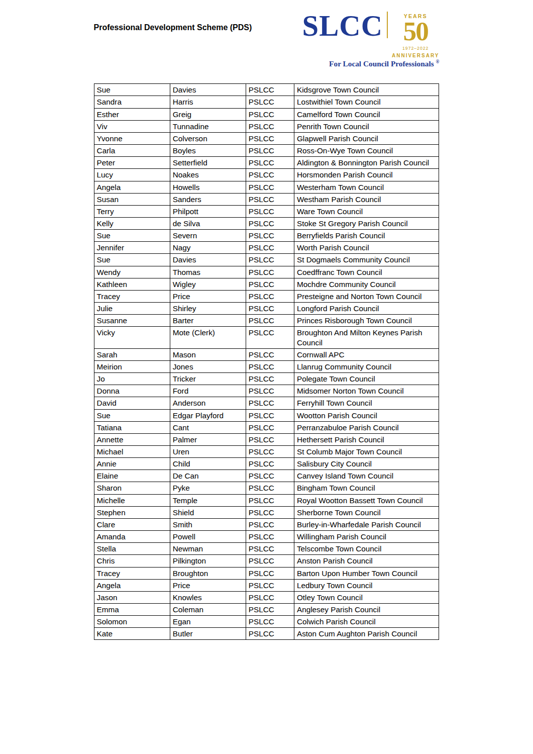Professional Development Scheme (PDS)
SLCC YEARS
50
1972–2022
ANNIVERSARY For Local Council Professionals ®
| Sue | Davies | PSLCC | Kidsgrove Town Council |
| Sandra | Harris | PSLCC | Lostwithiel Town Council |
| Esther | Greig | PSLCC | Camelford Town Council |
| Viv | Tunnadine | PSLCC | Penrith Town Council |
| Yvonne | Colverson | PSLCC | Glapwell Parish Council |
| Carla | Boyles | PSLCC | Ross-On-Wye Town Council |
| Peter | Setterfield | PSLCC | Aldington & Bonnington Parish Council |
| Lucy | Noakes | PSLCC | Horsmonden Parish Council |
| Angela | Howells | PSLCC | Westerham Town Council |
| Susan | Sanders | PSLCC | Westham Parish Council |
| Terry | Philpott | PSLCC | Ware Town Council |
| Kelly | de Silva | PSLCC | Stoke St Gregory Parish Council |
| Sue | Severn | PSLCC | Berryfields Parish Council |
| Jennifer | Nagy | PSLCC | Worth Parish Council |
| Sue | Davies | PSLCC | St Dogmaels Community Council |
| Wendy | Thomas | PSLCC | Coedffranc Town Council |
| Kathleen | Wigley | PSLCC | Mochdre Community Council |
| Tracey | Price | PSLCC | Presteigne and Norton Town Council |
| Julie | Shirley | PSLCC | Longford Parish Council |
| Susanne | Barter | PSLCC | Princes Risborough Town Council |
| Vicky | Mote (Clerk) | PSLCC | Broughton And Milton Keynes Parish Council |
| Sarah | Mason | PSLCC | Cornwall APC |
| Meirion | Jones | PSLCC | Llanrug Community Council |
| Jo | Tricker | PSLCC | Polegate Town Council |
| Donna | Ford | PSLCC | Midsomer Norton Town Council |
| David | Anderson | PSLCC | Ferryhill Town Council |
| Sue | Edgar Playford | PSLCC | Wootton Parish Council |
| Tatiana | Cant | PSLCC | Perranzabuloe Parish Council |
| Annette | Palmer | PSLCC | Hethersett Parish Council |
| Michael | Uren | PSLCC | St Columb Major Town Council |
| Annie | Child | PSLCC | Salisbury City Council |
| Elaine | De Can | PSLCC | Canvey Island Town Council |
| Sharon | Pyke | PSLCC | Bingham Town Council |
| Michelle | Temple | PSLCC | Royal Wootton Bassett Town Council |
| Stephen | Shield | PSLCC | Sherborne Town Council |
| Clare | Smith | PSLCC | Burley-in-Wharfedale Parish Council |
| Amanda | Powell | PSLCC | Willingham Parish Council |
| Stella | Newman | PSLCC | Telscombe Town Council |
| Chris | Pilkington | PSLCC | Anston Parish Council |
| Tracey | Broughton | PSLCC | Barton Upon Humber Town Council |
| Angela | Price | PSLCC | Ledbury Town Council |
| Jason | Knowles | PSLCC | Otley Town Council |
| Emma | Coleman | PSLCC | Anglesey Parish Council |
| Solomon | Egan | PSLCC | Colwich Parish Council |
| Kate | Butler | PSLCC | Aston Cum Aughton Parish Council |